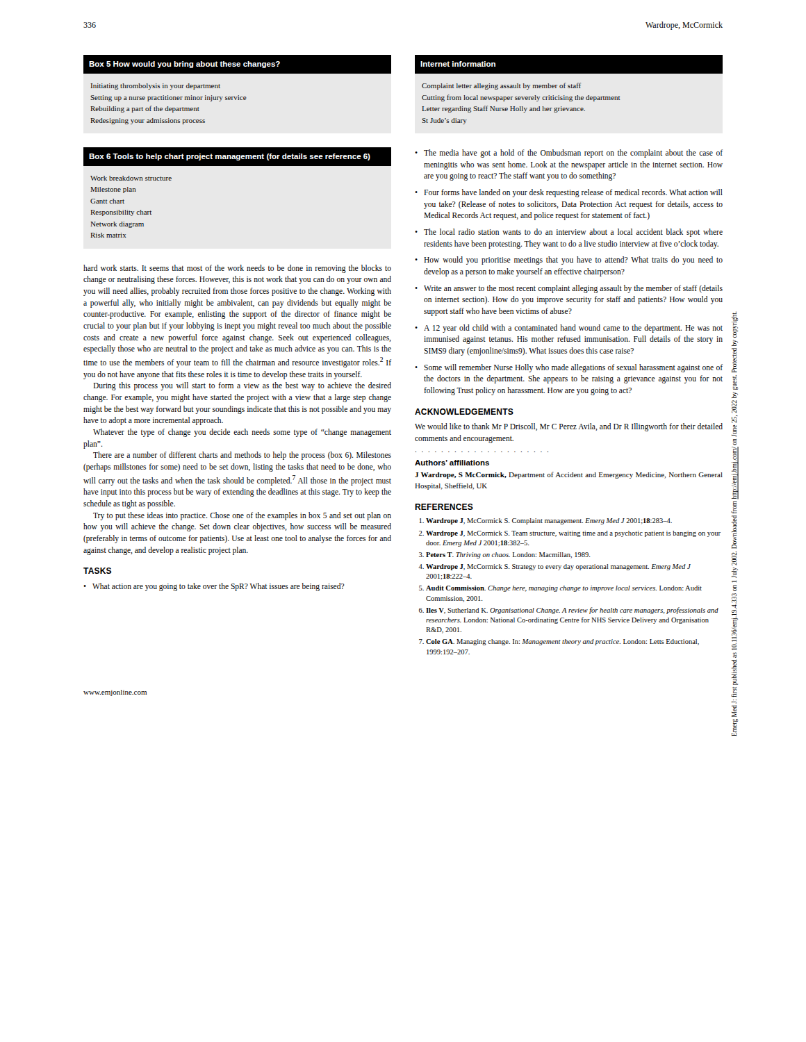Emerg Med J: first published as 10.1136/emj.19.4.333 on 1 July 2002. Downloaded from http://emj.bmj.com/ on June 25, 2022 by guest. Protected by copyright.
336 Wardrope, McCormick
Box 5 How would you bring about these changes?
Initiating thrombolysis in your department
Setting up a nurse practitioner minor injury service
Rebuilding a part of the department
Redesigning your admissions process
Box 6 Tools to help chart project management (for details see reference 6)
Work breakdown structure
Milestone plan
Gantt chart
Responsibility chart
Network diagram
Risk matrix
hard work starts. It seems that most of the work needs to be done in removing the blocks to change or neutralising these forces. However, this is not work that you can do on your own and you will need allies, probably recruited from those forces positive to the change. Working with a powerful ally, who initially might be ambivalent, can pay dividends but equally might be counter-productive. For example, enlisting the support of the director of finance might be crucial to your plan but if your lobbying is inept you might reveal too much about the possible costs and create a new powerful force against change. Seek out experienced colleagues, especially those who are neutral to the project and take as much advice as you can. This is the time to use the members of your team to fill the chairman and resource investigator roles.2 If you do not have anyone that fits these roles it is time to develop these traits in yourself.
During this process you will start to form a view as the best way to achieve the desired change. For example, you might have started the project with a view that a large step change might be the best way forward but your soundings indicate that this is not possible and you may have to adopt a more incremental approach.
Whatever the type of change you decide each needs some type of “change management plan”.
There are a number of different charts and methods to help the process (box 6). Milestones (perhaps millstones for some) need to be set down, listing the tasks that need to be done, who will carry out the tasks and when the task should be completed.7 All those in the project must have input into this process but be wary of extending the deadlines at this stage. Try to keep the schedule as tight as possible.
Try to put these ideas into practice. Chose one of the examples in box 5 and set out plan on how you will achieve the change. Set down clear objectives, how success will be measured (preferably in terms of outcome for patients). Use at least one tool to analyse the forces for and against change, and develop a realistic project plan.
TASKS
What action are you going to take over the SpR? What issues are being raised?
Internet information
Complaint letter alleging assault by member of staff
Cutting from local newspaper severely criticising the department
Letter regarding Staff Nurse Holly and her grievance.
St Jude’s diary
The media have got a hold of the Ombudsman report on the complaint about the case of meningitis who was sent home. Look at the newspaper article in the internet section. How are you going to react? The staff want you to do something?
Four forms have landed on your desk requesting release of medical records. What action will you take? (Release of notes to solicitors, Data Protection Act request for details, access to Medical Records Act request, and police request for statement of fact.)
The local radio station wants to do an interview about a local accident black spot where residents have been protesting. They want to do a live studio interview at five o’clock today.
How would you prioritise meetings that you have to attend? What traits do you need to develop as a person to make yourself an effective chairperson?
Write an answer to the most recent complaint alleging assault by the member of staff (details on internet section). How do you improve security for staff and patients? How would you support staff who have been victims of abuse?
A 12 year old child with a contaminated hand wound came to the department. He was not immunised against tetanus. His mother refused immunisation. Full details of the story in SIMS9 diary (emjonline/sims9). What issues does this case raise?
Some will remember Nurse Holly who made allegations of sexual harassment against one of the doctors in the department. She appears to be raising a grievance against you for not following Trust policy on harassment. How are you going to act?
ACKNOWLEDGEMENTS
We would like to thank Mr P Driscoll, Mr C Perez Avila, and Dr R Illingworth for their detailed comments and encouragement.
. . . . . . . . . . . . . . . . . . . . .
Authors’ affiliations
J Wardrope, S McCormick, Department of Accident and Emergency Medicine, Northern General Hospital, Sheffield, UK
REFERENCES
Wardrope J, McCormick S. Complaint management. Emerg Med J 2001;18:283–4.
Wardrope J, McCormick S. Team structure, waiting time and a psychotic patient is banging on your door. Emerg Med J 2001;18:382–5.
Peters T. Thriving on chaos. London: Macmillan, 1989.
Wardrope J, McCormick S. Strategy to every day operational management. Emerg Med J 2001;18:222–4.
Audit Commission. Change here, managing change to improve local services. London: Audit Commission, 2001.
Iles V, Sutherland K. Organisational Change. A review for health care managers, professionals and researchers. London: National Co-ordinating Centre for NHS Service Delivery and Organisation R&D, 2001.
Cole GA. Managing change. In: Management theory and practice. London: Letts Eductional, 1999:192–207.
www.emjonline.com